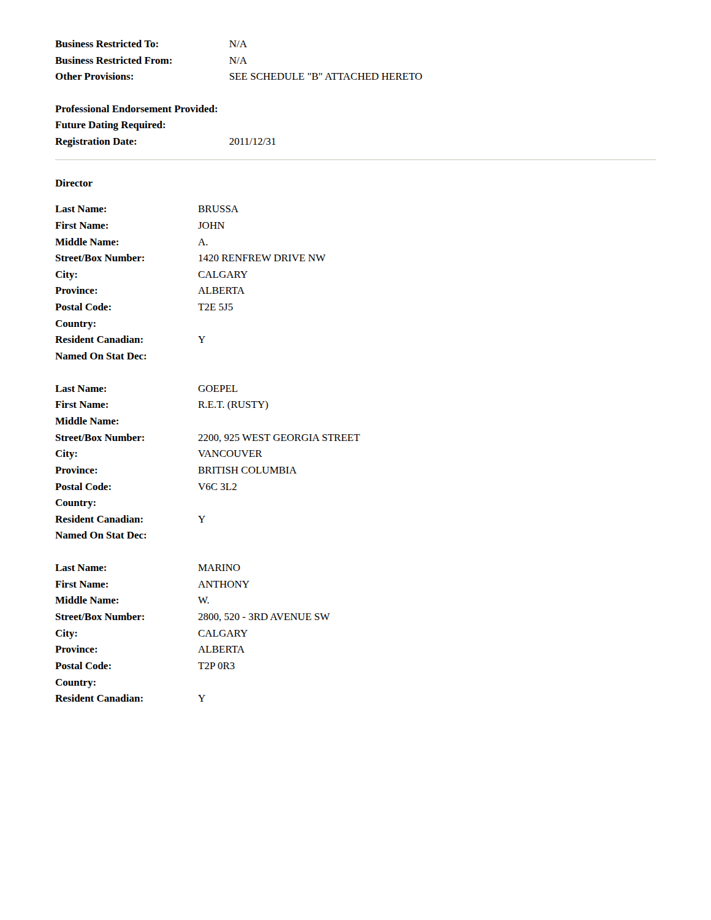| Business Restricted To: | N/A |
| Business Restricted From: | N/A |
| Other Provisions: | SEE SCHEDULE "B" ATTACHED HERETO |
| Professional Endorsement Provided: | |
| Future Dating Required: | |
| Registration Date: | 2011/12/31 |
Director
| Last Name: | BRUSSA |
| First Name: | JOHN |
| Middle Name: | A. |
| Street/Box Number: | 1420 RENFREW DRIVE NW |
| City: | CALGARY |
| Province: | ALBERTA |
| Postal Code: | T2E 5J5 |
| Country: | |
| Resident Canadian: | Y |
| Named On Stat Dec: | |
| Last Name: | GOEPEL |
| First Name: | R.E.T. (RUSTY) |
| Middle Name: | |
| Street/Box Number: | 2200, 925 WEST GEORGIA STREET |
| City: | VANCOUVER |
| Province: | BRITISH COLUMBIA |
| Postal Code: | V6C 3L2 |
| Country: | |
| Resident Canadian: | Y |
| Named On Stat Dec: | |
| Last Name: | MARINO |
| First Name: | ANTHONY |
| Middle Name: | W. |
| Street/Box Number: | 2800, 520 - 3RD AVENUE SW |
| City: | CALGARY |
| Province: | ALBERTA |
| Postal Code: | T2P 0R3 |
| Country: | |
| Resident Canadian: | Y |